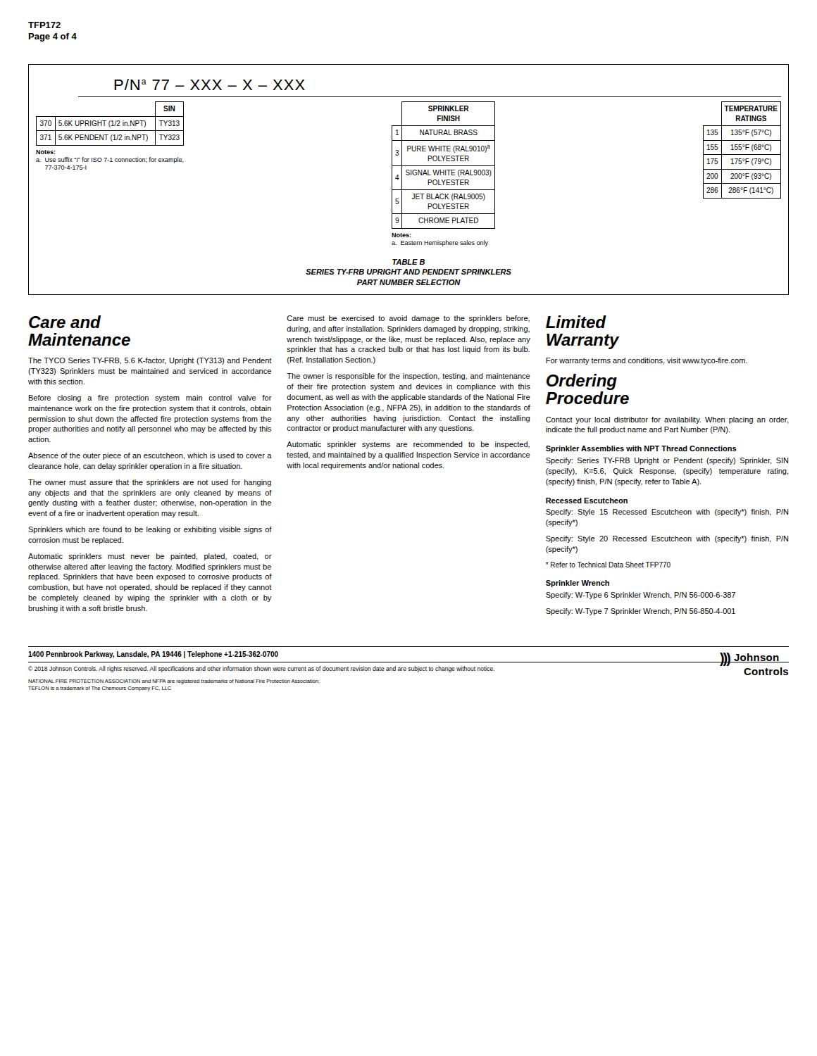TFP172
Page 4 of 4
P/Na 77 – XXX – X – XXX
| | | SIN |
| 370 | 5.6K UPRIGHT (1/2 in.NPT) | TY313 |
| 371 | 5.6K PENDENT (1/2 in.NPT) | TY323 |
Notes:
a. Use suffix “I” for ISO 7-1 connection; for example,
77-370-4-175-I
| | SPRINKLER FINISH |
| 1 | NATURAL BRASS |
| 3 | PURE WHITE (RAL9010) a POLYESTER |
| 4 | SIGNAL WHITE (RAL9003) POLYESTER |
| 5 | JET BLACK (RAL9005) POLYESTER |
| 9 | CHROME PLATED |
Notes:
a. Eastern Hemisphere sales only
| | TEMPERATURE RATINGS |
| 135 | 135°F (57°C) |
| 155 | 155°F (68°C) |
| 175 | 175°F (79°C) |
| 200 | 200°F (93°C) |
| 286 | 286°F (141°C) |
TABLE B
SERIES TY-FRB UPRIGHT AND PENDENT SPRINKLERS
PART NUMBER SELECTION
Care and
Maintenance
The TYCO Series TY-FRB, 5.6 K-factor, Upright (TY313) and Pendent (TY323) Sprinklers must be maintained and serviced in accordance with this section.
Before closing a fire protection system main control valve for maintenance work on the fire protection system that it controls, obtain permission to shut down the affected fire protection systems from the proper authorities and notify all personnel who may be affected by this action.
Absence of the outer piece of an escutcheon, which is used to cover a clearance hole, can delay sprinkler operation in a fire situation.
The owner must assure that the sprinklers are not used for hanging any objects and that the sprinklers are only cleaned by means of gently dusting with a feather duster; otherwise, non-operation in the event of a fire or inadvertent operation may result.
Sprinklers which are found to be leaking or exhibiting visible signs of corrosion must be replaced.
Automatic sprinklers must never be painted, plated, coated, or otherwise altered after leaving the factory. Modified sprinklers must be replaced. Sprinklers that have been exposed to corrosive products of combustion, but have not operated, should be replaced if they cannot be completely cleaned by wiping the sprinkler with a cloth or by brushing it with a soft bristle brush.
Care must be exercised to avoid damage to the sprinklers before, during, and after installation. Sprinklers damaged by dropping, striking, wrench twist/slippage, or the like, must be replaced. Also, replace any sprinkler that has a cracked bulb or that has lost liquid from its bulb. (Ref. Installation Section.)
The owner is responsible for the inspection, testing, and maintenance of their fire protection system and devices in compliance with this document, as well as with the applicable standards of the National Fire Protection Association (e.g., NFPA 25), in addition to the standards of any other authorities having jurisdiction. Contact the installing contractor or product manufacturer with any questions.
Automatic sprinkler systems are recommended to be inspected, tested, and maintained by a qualified Inspection Service in accordance with local requirements and/or national codes.
Limited
Warranty
For warranty terms and conditions, visit www.tyco-fire.com.
Ordering
Procedure
Contact your local distributor for availability. When placing an order, indicate the full product name and Part Number (P/N).
Sprinkler Assemblies with NPT Thread Connections
Specify: Series TY-FRB Upright or Pendent (specify) Sprinkler, SIN (specify), K=5.6, Quick Response, (specify) temperature rating, (specify) finish, P/N (specify, refer to Table A).
Recessed Escutcheon
Specify: Style 15 Recessed Escutcheon with (specify*) finish, P/N (specify*)
Specify: Style 20 Recessed Escutcheon with (specify*) finish, P/N (specify*)
* Refer to Technical Data Sheet TFP770
Sprinkler Wrench
Specify: W-Type 6 Sprinkler Wrench, P/N 56-000-6-387
Specify: W-Type 7 Sprinkler Wrench, P/N 56-850-4-001
1400 Pennbrook Parkway, Lansdale, PA 19446 | Telephone +1-215-362-0700
© 2018 Johnson Controls. All rights reserved. All specifications and other information shown were current as of document revision date and are subject to change without notice.
NATIONAL FIRE PROTECTION ASSOCIATION and NFPA are registered trademarks of National Fire Protection Association;
TEFLON is a trademark of The Chemours Company FC, LLC
))) Johnson
Controls